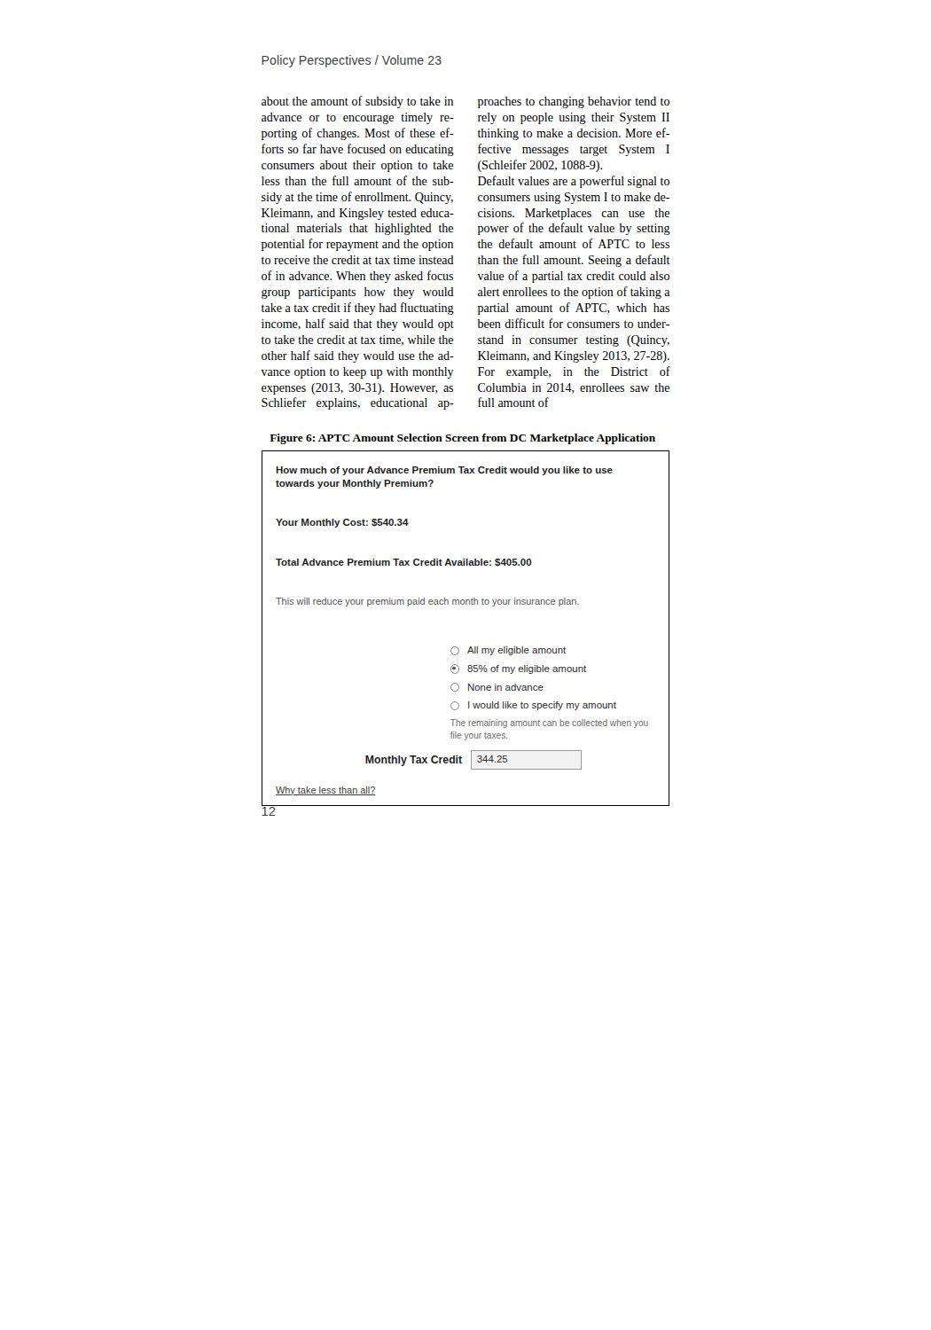Policy Perspectives / Volume 23
about the amount of subsidy to take in advance or to encourage timely reporting of changes. Most of these efforts so far have focused on educating consumers about their option to take less than the full amount of the subsidy at the time of enrollment. Quincy, Kleimann, and Kingsley tested educational materials that highlighted the potential for repayment and the option to receive the credit at tax time instead of in advance. When they asked focus group participants how they would take a tax credit if they had fluctuating income, half said that they would opt to take the credit at tax time, while the other half said they would use the advance option to keep up with monthly expenses (2013, 30-31). However, as Schliefer explains, educational approaches to changing behavior tend to rely on people using their System II thinking to make a decision. More effective messages target System I (Schleifer 2002, 1088-9).
Default values are a powerful signal to consumers using System I to make decisions. Marketplaces can use the power of the default value by setting the default amount of APTC to less than the full amount. Seeing a default value of a partial tax credit could also alert enrollees to the option of taking a partial amount of APTC, which has been difficult for consumers to understand in consumer testing (Quincy, Kleimann, and Kingsley 2013, 27-28). For example, in the District of Columbia in 2014, enrollees saw the full amount of
Figure 6: APTC Amount Selection Screen from DC Marketplace Application
How much of your Advance Premium Tax Credit would you like to use towards your Monthly Premium?
Your Monthly Cost: $540.34
Total Advance Premium Tax Credit Available: $405.00
This will reduce your premium paid each month to your insurance plan.
All my eligible amount
85% of my eligible amount
None in advance
I would like to specify my amount
The remaining amount can be collected when you file your taxes.
Monthly Tax Credit 344.25
Why take less than all?
12